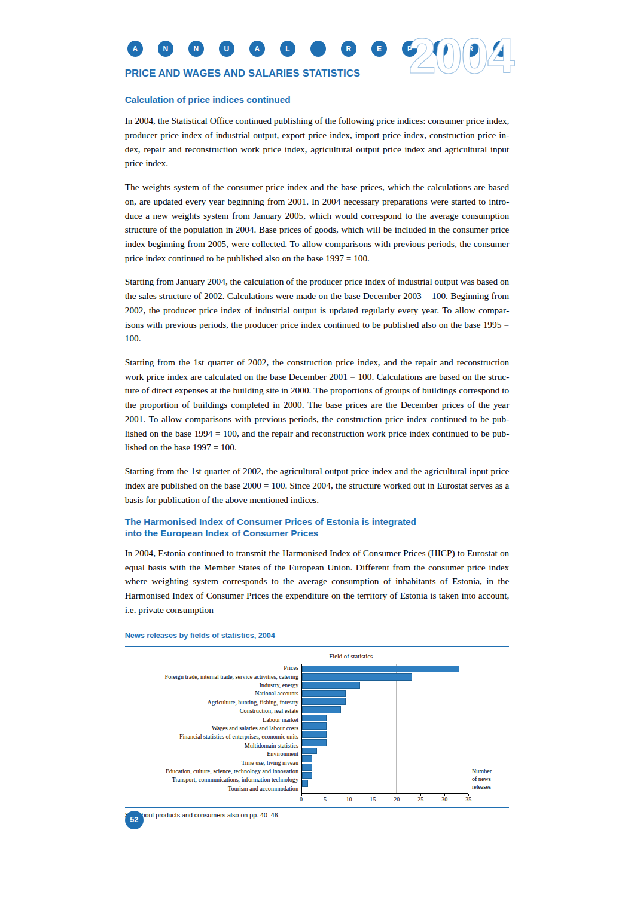A N N U A L R E P O R T
2004
PRICE AND WAGES AND SALARIES STATISTICS
Calculation of price indices continued
In 2004, the Statistical Office continued publishing of the following price indices: consumer price index, producer price index of industrial output, export price index, import price index, construction price index, repair and reconstruction work price index, agricultural output price index and agricultural input price index.
The weights system of the consumer price index and the base prices, which the calculations are based on, are updated every year beginning from 2001. In 2004 necessary preparations were started to introduce a new weights system from January 2005, which would correspond to the average consumption structure of the population in 2004. Base prices of goods, which will be included in the consumer price index beginning from 2005, were collected. To allow comparisons with previous periods, the consumer price index continued to be published also on the base 1997 = 100.
Starting from January 2004, the calculation of the producer price index of industrial output was based on the sales structure of 2002. Calculations were made on the base December 2003 = 100. Beginning from 2002, the producer price index of industrial output is updated regularly every year. To allow comparisons with previous periods, the producer price index continued to be published also on the base 1995 = 100.
Starting from the 1st quarter of 2002, the construction price index, and the repair and reconstruction work price index are calculated on the base December 2001 = 100. Calculations are based on the structure of direct expenses at the building site in 2000. The proportions of groups of buildings correspond to the proportion of buildings completed in 2000. The base prices are the December prices of the year 2001. To allow comparisons with previous periods, the construction price index continued to be published on the base 1994 = 100, and the repair and reconstruction work price index continued to be published on the base 1997 = 100.
Starting from the 1st quarter of 2002, the agricultural output price index and the agricultural input price index are published on the base 2000 = 100. Since 2004, the structure worked out in Eurostat serves as a basis for publication of the above mentioned indices.
The Harmonised Index of Consumer Prices of Estonia is integrated
into the European Index of Consumer Prices
In 2004, Estonia continued to transmit the Harmonised Index of Consumer Prices (HICP) to Eurostat on equal basis with the Member States of the European Union. Different from the consumer price index where weighting system corresponds to the average consumption of inhabitants of Estonia, in the Harmonised Index of Consumer Prices the expenditure on the territory of Estonia is taken into account, i.e. private consumption
News releases by fields of statistics, 2004
Field of statistics
Prices
Foreign trade, internal trade, service activities, catering
Industry, energy
National accounts
Agriculture, hunting, fishing, forestry
Construction, real estate
Labour market
Wages and salaries and labour costs
Financial statistics of enterprises, economic units
Multidomain statistics
Environment
Time use, living niveau
Education, culture, science, technology and innovation
Transport, communications, information technology
Tourism and accommodation
Number
of news
releases
0 5 10 15 20 25 30 35
See about products and consumers also on pp. 40–46.
52